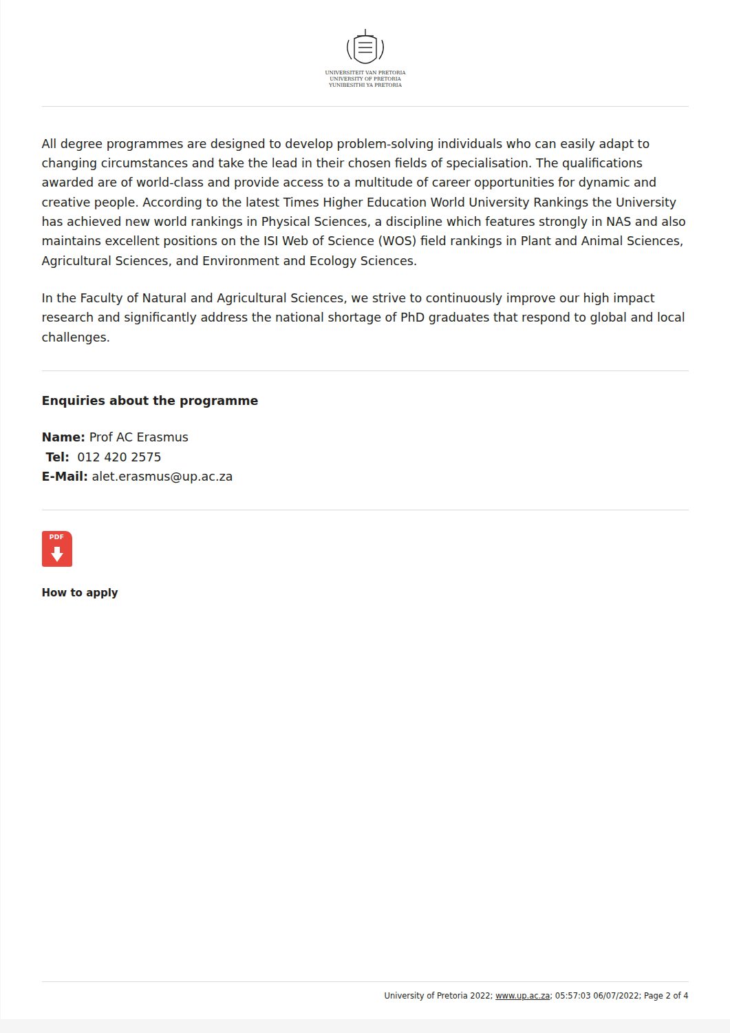UNIVERSITEIT VAN PRETORIA UNIVERSITY OF PRETORIA YUNIBESITHI YA PRETORIA
All degree programmes are designed to develop problem-solving individuals who can easily adapt to changing circumstances and take the lead in their chosen fields of specialisation. The qualifications awarded are of world-class and provide access to a multitude of career opportunities for dynamic and creative people. According to the latest Times Higher Education World University Rankings the University has achieved new world rankings in Physical Sciences, a discipline which features strongly in NAS and also maintains excellent positions on the ISI Web of Science (WOS) field rankings in Plant and Animal Sciences, Agricultural Sciences, and Environment and Ecology Sciences.
In the Faculty of Natural and Agricultural Sciences, we strive to continuously improve our high impact research and significantly address the national shortage of PhD graduates that respond to global and local challenges.
Enquiries about the programme
Name: Prof AC Erasmus
Tel: 012 420 2575
E-Mail: alet.erasmus@up.ac.za
How to apply
University of Pretoria 2022; www.up.ac.za; 05:57:03 06/07/2022; Page 2 of 4